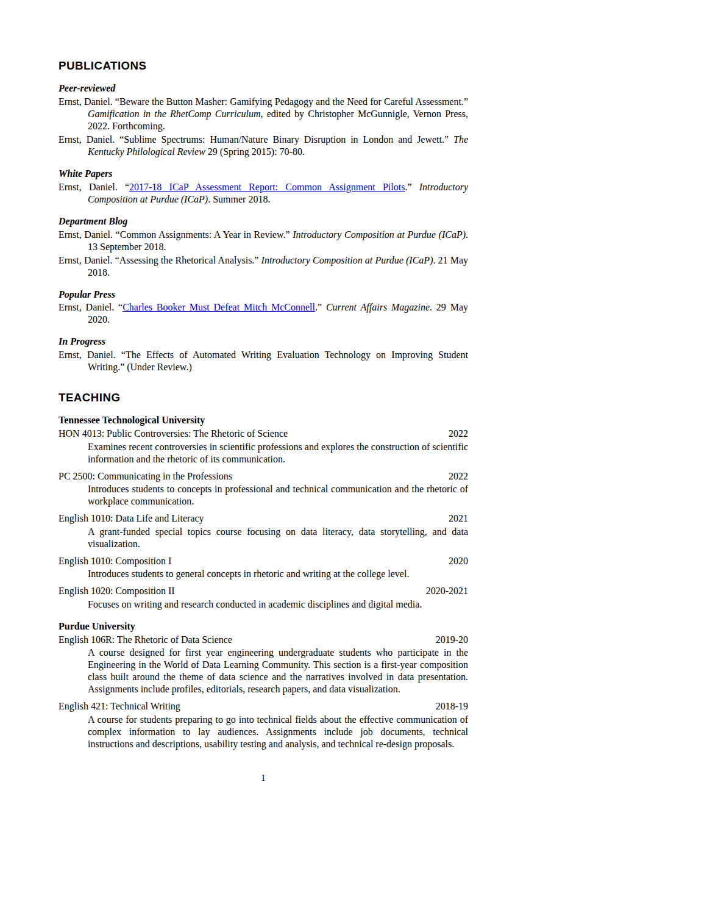PUBLICATIONS
Peer-reviewed
Ernst, Daniel. “Beware the Button Masher: Gamifying Pedagogy and the Need for Careful Assessment.” Gamification in the RhetComp Curriculum, edited by Christopher McGunnigle, Vernon Press, 2022. Forthcoming.
Ernst, Daniel. “Sublime Spectrums: Human/Nature Binary Disruption in London and Jewett.” The Kentucky Philological Review 29 (Spring 2015): 70-80.
White Papers
Ernst, Daniel. “2017-18 ICaP Assessment Report: Common Assignment Pilots.” Introductory Composition at Purdue (ICaP). Summer 2018.
Department Blog
Ernst, Daniel. “Common Assignments: A Year in Review.” Introductory Composition at Purdue (ICaP). 13 September 2018.
Ernst, Daniel. “Assessing the Rhetorical Analysis.” Introductory Composition at Purdue (ICaP). 21 May 2018.
Popular Press
Ernst, Daniel. “Charles Booker Must Defeat Mitch McConnell.” Current Affairs Magazine. 29 May 2020.
In Progress
Ernst, Daniel. “The Effects of Automated Writing Evaluation Technology on Improving Student Writing.” (Under Review.)
TEACHING
Tennessee Technological University
HON 4013: Public Controversies: The Rhetoric of Science 2022
Examines recent controversies in scientific professions and explores the construction of scientific information and the rhetoric of its communication.
PC 2500: Communicating in the Professions 2022
Introduces students to concepts in professional and technical communication and the rhetoric of workplace communication.
English 1010: Data Life and Literacy 2021
A grant-funded special topics course focusing on data literacy, data storytelling, and data visualization.
English 1010: Composition I 2020
Introduces students to general concepts in rhetoric and writing at the college level.
English 1020: Composition II 2020-2021
Focuses on writing and research conducted in academic disciplines and digital media.
Purdue University
English 106R: The Rhetoric of Data Science 2019-20
A course designed for first year engineering undergraduate students who participate in the Engineering in the World of Data Learning Community. This section is a first-year composition class built around the theme of data science and the narratives involved in data presentation. Assignments include profiles, editorials, research papers, and data visualization.
English 421: Technical Writing 2018-19
A course for students preparing to go into technical fields about the effective communication of complex information to lay audiences. Assignments include job documents, technical instructions and descriptions, usability testing and analysis, and technical re-design proposals.
1